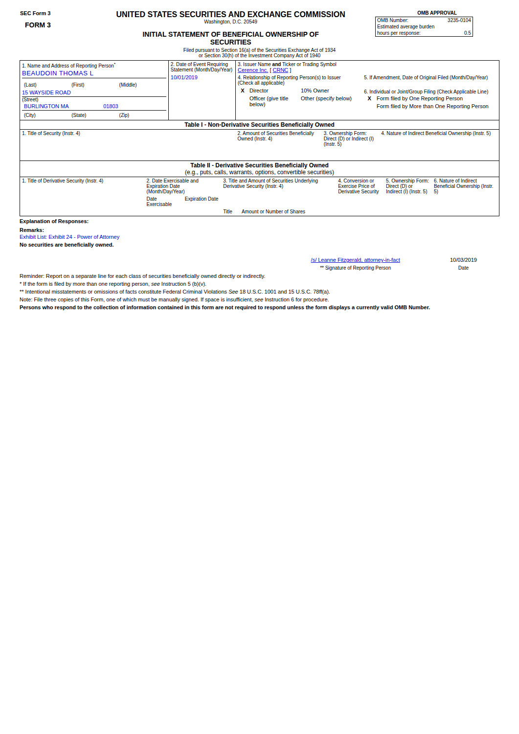| SEC Form 3 FORM 3 | UNITED STATES SECURITIES AND EXCHANGE COMMISSION Washington, D.C. 20549 INITIAL STATEMENT OF BENEFICIAL OWNERSHIP OF SECURITIES | OMB APPROVAL / OMB Number: / 3235-0104 / / Estimated average burden / / hours per response: / 0.5 / |
Filed pursuant to Section 16(a) of the Securities Exchange Act of 1934
or Section 30(h) of the Investment Company Act of 1940
| 1. Name and Address of Reporting Person * BEAUDOIN THOMAS L / (Last) / (First) / (Middle) / 15 WAYSIDE ROAD (Street) / BURLINGTON MA / 01803 / / (City) / (State) / (Zip) / | 2. Date of Event Requiring Statement (Month/Day/Year) 10/01/2019 | / 3. Issuer Name and Ticker or Trading Symbol Cerence Inc. [ CRNC ] / / 4. Relationship of Reporting Person(s) to Issuer (Check all applicable) / X / Director / 10% Owner / / / Officer (give title below) / Other (specify below) / / / 5. If Amendment, Date of Original Filed (Month/Day/Year) / / 6. Individual or Joint/Group Filing (Check Applicable Line) / X / Form filed by One Reporting Person / / / Form filed by More than One Reporting Person / / / |
| Table I - Non-Derivative Securities Beneficially Owned |
| / 1. Title of Security (Instr. 4) / 2. Amount of Securities Beneficially Owned (Instr. 4) / 3. Ownership Form: Direct (D) or Indirect (I) (Instr. 5) / 4. Nature of Indirect Beneficial Ownership (Instr. 5) / |
| Table II - Derivative Securities Beneficially Owned (e.g., puts, calls, warrants, options, convertible securities) |
| / 1. Title of Derivative Security (Instr. 4) / 2. Date Exercisable and Expiration Date (Month/Day/Year) / 3. Title and Amount of Securities Underlying Derivative Security (Instr. 4) / 4. Conversion or Exercise Price of Derivative Security / 5. Ownership Form: Direct (D) or Indirect (I) (Instr. 5) / 6. Nature of Indirect Beneficial Ownership (Instr. 5) / / Date Exercisable / Expiration Date / / / / / Title / Amount or Number of Shares / / / / |
Explanation of Responses:
Remarks:
Exhibit List: Exhibit 24 - Power of Attorney
No securities are beneficially owned.
| | /s/ Leanne Fitzgerald, attorney-in-fact | 10/03/2019 |
| | ** Signature of Reporting Person | Date |
Reminder: Report on a separate line for each class of securities beneficially owned directly or indirectly.
* If the form is filed by more than one reporting person, see Instruction 5 (b)(v).
** Intentional misstatements or omissions of facts constitute Federal Criminal Violations See 18 U.S.C. 1001 and 15 U.S.C. 78ff(a).
Note: File three copies of this Form, one of which must be manually signed. If space is insufficient, see Instruction 6 for procedure.
Persons who respond to the collection of information contained in this form are not required to respond unless the form displays a currently valid OMB Number.